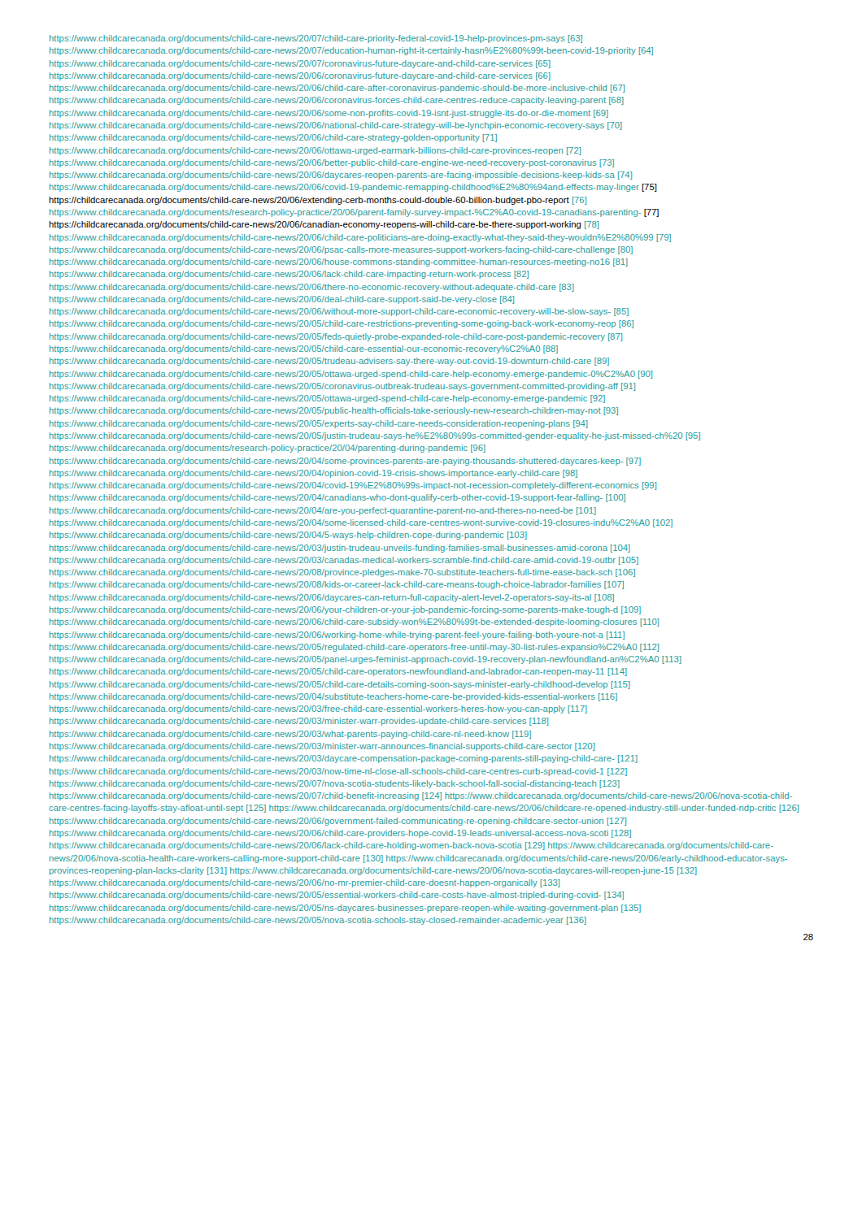https://www.childcarecanada.org/documents/child-care-news/20/07/child-care-priority-federal-covid-19-help-provinces-pm-says [63]
https://www.childcarecanada.org/documents/child-care-news/20/07/education-human-right-it-certainly-hasn%E2%80%99t-been-covid-19-priority [64]
https://www.childcarecanada.org/documents/child-care-news/20/07/coronavirus-future-daycare-and-child-care-services [65]
https://www.childcarecanada.org/documents/child-care-news/20/06/coronavirus-future-daycare-and-child-care-services [66]
https://www.childcarecanada.org/documents/child-care-news/20/06/child-care-after-coronavirus-pandemic-should-be-more-inclusive-child [67]
https://www.childcarecanada.org/documents/child-care-news/20/06/coronavirus-forces-child-care-centres-reduce-capacity-leaving-parent [68]
https://www.childcarecanada.org/documents/child-care-news/20/06/some-non-profits-covid-19-isnt-just-struggle-its-do-or-die-moment [69]
https://www.childcarecanada.org/documents/child-care-news/20/06/national-child-care-strategy-will-be-lynchpin-economic-recovery-says [70]
https://www.childcarecanada.org/documents/child-care-news/20/06/child-care-strategy-golden-opportunity [71]
https://www.childcarecanada.org/documents/child-care-news/20/06/ottawa-urged-earmark-billions-child-care-provinces-reopen [72]
https://www.childcarecanada.org/documents/child-care-news/20/06/better-public-child-care-engine-we-need-recovery-post-coronavirus [73]
https://www.childcarecanada.org/documents/child-care-news/20/06/daycares-reopen-parents-are-facing-impossible-decisions-keep-kids-sa [74]
https://www.childcarecanada.org/documents/child-care-news/20/06/covid-19-pandemic-remapping-childhood%E2%80%94and-effects-may-linger [75]
https://childcarecanada.org/documents/child-care-news/20/06/extending-cerb-months-could-double-60-billion-budget-pbo-report [76]
https://www.childcarecanada.org/documents/research-policy-practice/20/06/parent-family-survey-impact-%C2%A0-covid-19-canadians-parenting- [77]
https://childcarecanada.org/documents/child-care-news/20/06/canadian-economy-reopens-will-child-care-be-there-support-working [78]
https://www.childcarecanada.org/documents/child-care-news/20/06/child-care-politicians-are-doing-exactly-what-they-said-they-wouldn%E2%80%99 [79]
https://www.childcarecanada.org/documents/child-care-news/20/06/psac-calls-more-measures-support-workers-facing-child-care-challenge [80]
https://www.childcarecanada.org/documents/child-care-news/20/06/house-commons-standing-committee-human-resources-meeting-no16 [81]
https://www.childcarecanada.org/documents/child-care-news/20/06/lack-child-care-impacting-return-work-process [82]
https://www.childcarecanada.org/documents/child-care-news/20/06/there-no-economic-recovery-without-adequate-child-care [83]
https://www.childcarecanada.org/documents/child-care-news/20/06/deal-child-care-support-said-be-very-close [84]
https://www.childcarecanada.org/documents/child-care-news/20/06/without-more-support-child-care-economic-recovery-will-be-slow-says- [85]
https://www.childcarecanada.org/documents/child-care-news/20/05/child-care-restrictions-preventing-some-going-back-work-economy-reop [86]
https://www.childcarecanada.org/documents/child-care-news/20/05/feds-quietly-probe-expanded-role-child-care-post-pandemic-recovery [87]
https://www.childcarecanada.org/documents/child-care-news/20/05/child-care-essential-our-economic-recovery%C2%A0 [88]
https://www.childcarecanada.org/documents/child-care-news/20/05/trudeau-advisers-say-there-way-out-covid-19-downturn-child-care [89]
https://www.childcarecanada.org/documents/child-care-news/20/05/ottawa-urged-spend-child-care-help-economy-emerge-pandemic-0%C2%A0 [90]
https://www.childcarecanada.org/documents/child-care-news/20/05/coronavirus-outbreak-trudeau-says-government-committed-providing-aff [91]
https://www.childcarecanada.org/documents/child-care-news/20/05/ottawa-urged-spend-child-care-help-economy-emerge-pandemic [92]
https://www.childcarecanada.org/documents/child-care-news/20/05/public-health-officials-take-seriously-new-research-children-may-not [93]
https://www.childcarecanada.org/documents/child-care-news/20/05/experts-say-child-care-needs-consideration-reopening-plans [94]
https://www.childcarecanada.org/documents/child-care-news/20/05/justin-trudeau-says-he%E2%80%99s-committed-gender-equality-he-just-missed-ch%20 [95] https://www.childcarecanada.org/documents/research-policy-practice/20/04/parenting-during-pandemic [96]
https://www.childcarecanada.org/documents/child-care-news/20/04/some-provinces-parents-are-paying-thousands-shuttered-daycares-keep- [97]
https://www.childcarecanada.org/documents/child-care-news/20/04/opinion-covid-19-crisis-shows-importance-early-child-care [98]
https://www.childcarecanada.org/documents/child-care-news/20/04/covid-19%E2%80%99s-impact-not-recession-completely-different-economics [99]
https://www.childcarecanada.org/documents/child-care-news/20/04/canadians-who-dont-qualify-cerb-other-covid-19-support-fear-falling- [100]
https://www.childcarecanada.org/documents/child-care-news/20/04/are-you-perfect-quarantine-parent-no-and-theres-no-need-be [101]
https://www.childcarecanada.org/documents/child-care-news/20/04/some-licensed-child-care-centres-wont-survive-covid-19-closures-indu%C2%A0 [102]
https://www.childcarecanada.org/documents/child-care-news/20/04/5-ways-help-children-cope-during-pandemic [103]
https://www.childcarecanada.org/documents/child-care-news/20/03/justin-trudeau-unveils-funding-families-small-businesses-amid-corona [104]
https://www.childcarecanada.org/documents/child-care-news/20/03/canadas-medical-workers-scramble-find-child-care-amid-covid-19-outbr [105]
https://www.childcarecanada.org/documents/child-care-news/20/08/province-pledges-make-70-substitute-teachers-full-time-ease-back-sch [106]
https://www.childcarecanada.org/documents/child-care-news/20/08/kids-or-career-lack-child-care-means-tough-choice-labrador-families [107]
https://www.childcarecanada.org/documents/child-care-news/20/06/daycares-can-return-full-capacity-alert-level-2-operators-say-its-al [108]
https://www.childcarecanada.org/documents/child-care-news/20/06/your-children-or-your-job-pandemic-forcing-some-parents-make-tough-d [109]
https://www.childcarecanada.org/documents/child-care-news/20/06/child-care-subsidy-won%E2%80%99t-be-extended-despite-looming-closures [110]
https://www.childcarecanada.org/documents/child-care-news/20/06/working-home-while-trying-parent-feel-youre-failing-both-youre-not-a [111]
https://www.childcarecanada.org/documents/child-care-news/20/05/regulated-child-care-operators-free-until-may-30-list-rules-expansio%C2%A0 [112]
https://www.childcarecanada.org/documents/child-care-news/20/05/panel-urges-feminist-approach-covid-19-recovery-plan-newfoundland-an%C2%A0 [113] https://www.childcarecanada.org/documents/child-care-news/20/05/child-care-operators-newfoundland-and-labrador-can-reopen-may-11 [114]
https://www.childcarecanada.org/documents/child-care-news/20/05/child-care-details-coming-soon-says-minister-early-childhood-develop [115]
https://www.childcarecanada.org/documents/child-care-news/20/04/substitute-teachers-home-care-be-provided-kids-essential-workers [116]
https://www.childcarecanada.org/documents/child-care-news/20/03/free-child-care-essential-workers-heres-how-you-can-apply [117]
https://www.childcarecanada.org/documents/child-care-news/20/03/minister-warr-provides-update-child-care-services [118]
https://www.childcarecanada.org/documents/child-care-news/20/03/what-parents-paying-child-care-nl-need-know [119]
https://www.childcarecanada.org/documents/child-care-news/20/03/minister-warr-announces-financial-supports-child-care-sector [120]
https://www.childcarecanada.org/documents/child-care-news/20/03/daycare-compensation-package-coming-parents-still-paying-child-care- [121]
https://www.childcarecanada.org/documents/child-care-news/20/03/now-time-nl-close-all-schools-child-care-centres-curb-spread-covid-1 [122]
https://www.childcarecanada.org/documents/child-care-news/20/07/nova-scotia-students-likely-back-school-fall-social-distancing-teach [123]
https://www.childcarecanada.org/documents/child-care-news/20/07/child-benefit-increasing [124] https://www.childcarecanada.org/documents/child-care-news/20/06/nova-scotia-child-care-centres-facing-layoffs-stay-afloat-until-sept [125] https://www.childcarecanada.org/documents/child-care-news/20/06/childcare-re-opened-industry-still-under-funded-ndp-critic [126] https://www.childcarecanada.org/documents/child-care-news/20/06/government-failed-communicating-re-opening-childcare-sector-union [127] https://www.childcarecanada.org/documents/child-care-news/20/06/child-care-providers-hope-covid-19-leads-universal-access-nova-scoti [128] https://www.childcarecanada.org/documents/child-care-news/20/06/lack-child-care-holding-women-back-nova-scotia [129] https://www.childcarecanada.org/documents/child-care-news/20/06/nova-scotia-health-care-workers-calling-more-support-child-care [130] https://www.childcarecanada.org/documents/child-care-news/20/06/early-childhood-educator-says-provinces-reopening-plan-lacks-clarity [131] https://www.childcarecanada.org/documents/child-care-news/20/06/nova-scotia-daycares-will-reopen-june-15 [132] https://www.childcarecanada.org/documents/child-care-news/20/06/no-mr-premier-child-care-doesnt-happen-organically [133]
https://www.childcarecanada.org/documents/child-care-news/20/05/essential-workers-child-care-costs-have-almost-tripled-during-covid- [134]
https://www.childcarecanada.org/documents/child-care-news/20/05/ns-daycares-businesses-prepare-reopen-while-waiting-government-plan [135]
https://www.childcarecanada.org/documents/child-care-news/20/05/nova-scotia-schools-stay-closed-remainder-academic-year [136]
28